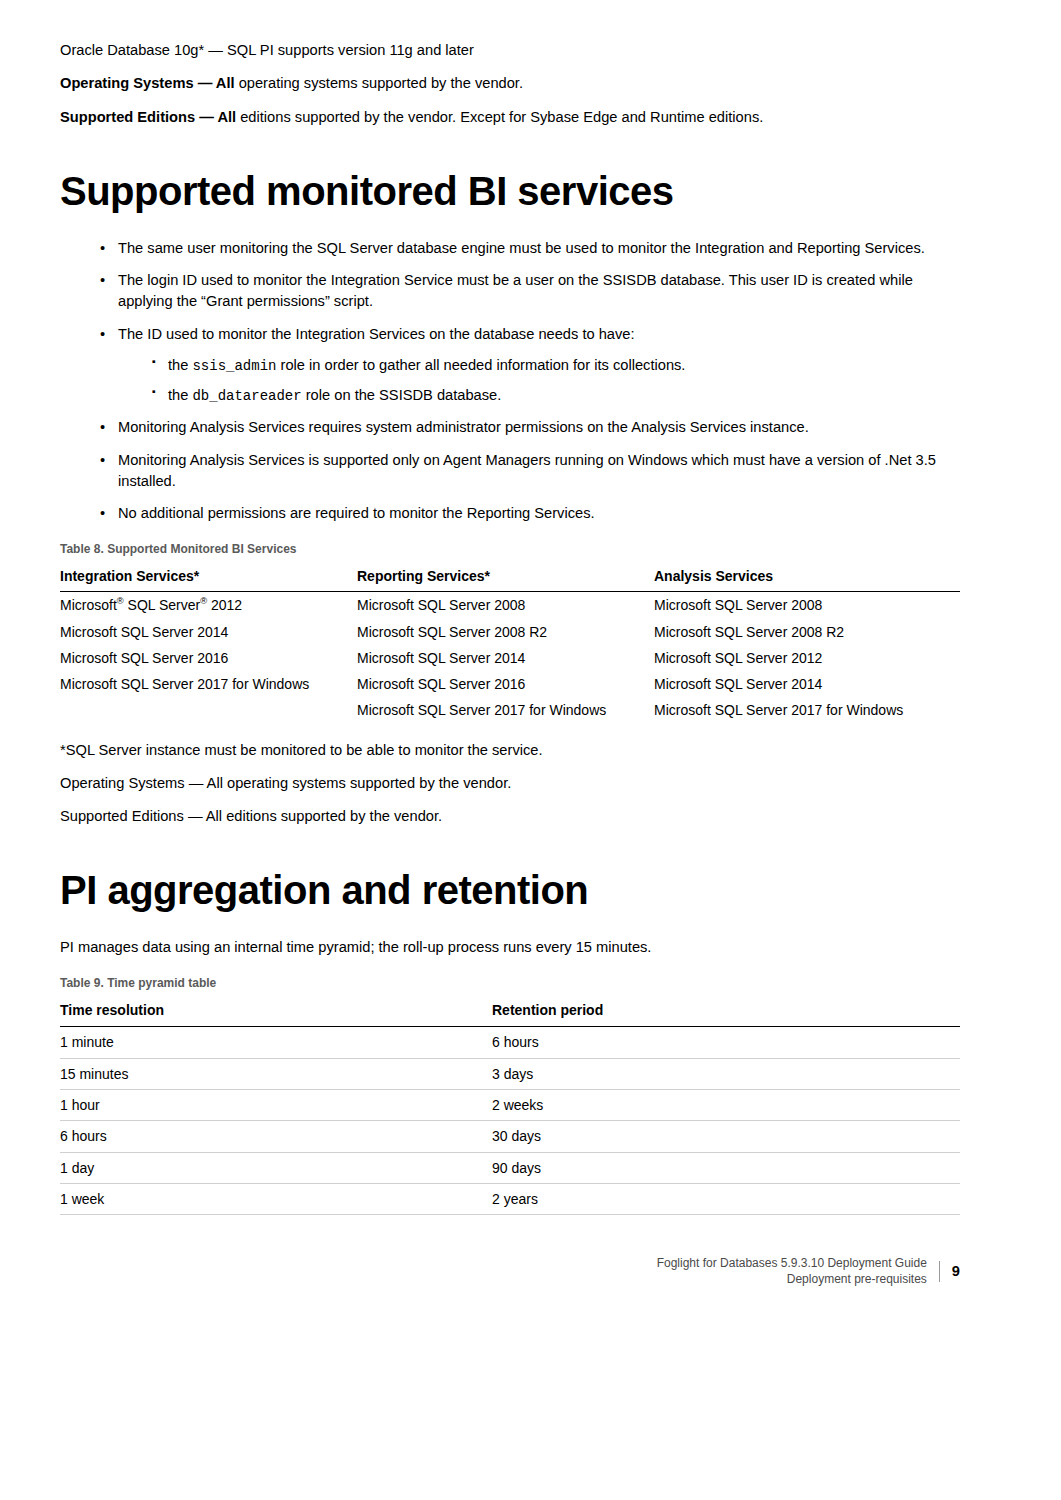Oracle Database 10g* — SQL PI supports version 11g and later
Operating Systems — All operating systems supported by the vendor.
Supported Editions — All editions supported by the vendor. Except for Sybase Edge and Runtime editions.
Supported monitored BI services
The same user monitoring the SQL Server database engine must be used to monitor the Integration and Reporting Services.
The login ID used to monitor the Integration Service must be a user on the SSISDB database. This user ID is created while applying the “Grant permissions” script.
The ID used to monitor the Integration Services on the database needs to have:
the ssis_admin role in order to gather all needed information for its collections.
the db_datareader role on the SSISDB database.
Monitoring Analysis Services requires system administrator permissions on the Analysis Services instance.
Monitoring Analysis Services is supported only on Agent Managers running on Windows which must have a version of .Net 3.5 installed.
No additional permissions are required to monitor the Reporting Services.
Table 8. Supported Monitored BI Services
| Integration Services* | Reporting Services* | Analysis Services |
| --- | --- | --- |
| Microsoft ® SQL Server ® 2012 | Microsoft SQL Server 2008 | Microsoft SQL Server 2008 |
| Microsoft SQL Server 2014 | Microsoft SQL Server 2008 R2 | Microsoft SQL Server 2008 R2 |
| Microsoft SQL Server 2016 | Microsoft SQL Server 2014 | Microsoft SQL Server 2012 |
| Microsoft SQL Server 2017 for Windows | Microsoft SQL Server 2016 | Microsoft SQL Server 2014 |
| | Microsoft SQL Server 2017 for Windows | Microsoft SQL Server 2017 for Windows |
*SQL Server instance must be monitored to be able to monitor the service.
Operating Systems — All operating systems supported by the vendor.
Supported Editions — All editions supported by the vendor.
PI aggregation and retention
PI manages data using an internal time pyramid; the roll-up process runs every 15 minutes.
Table 9. Time pyramid table
| Time resolution | Retention period |
| --- | --- |
| 1 minute | 6 hours |
| 15 minutes | 3 days |
| 1 hour | 2 weeks |
| 6 hours | 30 days |
| 1 day | 90 days |
| 1 week | 2 years |
Foglight for Databases 5.9.3.10 Deployment Guide
Deployment pre-requisites 9